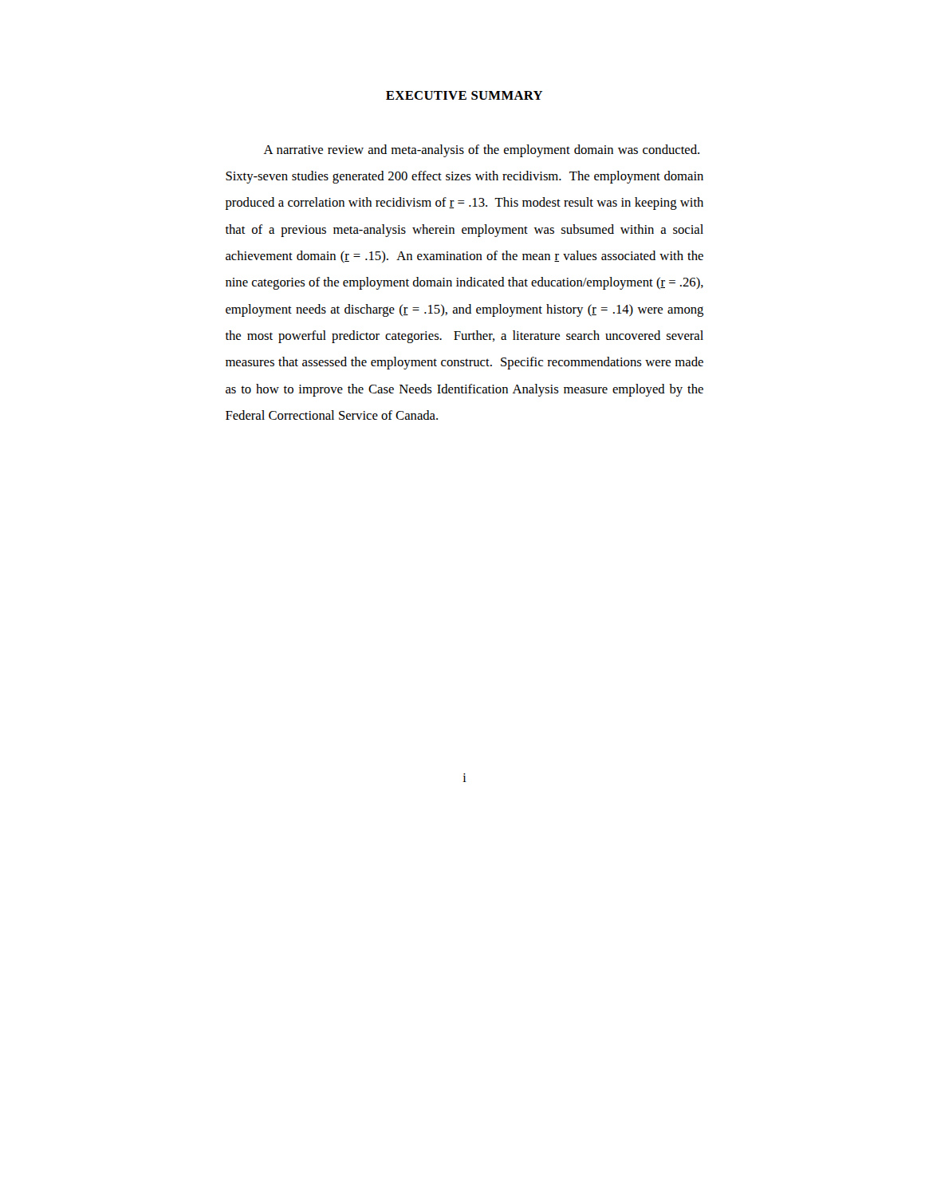EXECUTIVE SUMMARY
A narrative review and meta-analysis of the employment domain was conducted. Sixty-seven studies generated 200 effect sizes with recidivism. The employment domain produced a correlation with recidivism of r = .13. This modest result was in keeping with that of a previous meta-analysis wherein employment was subsumed within a social achievement domain (r = .15). An examination of the mean r values associated with the nine categories of the employment domain indicated that education/employment (r = .26), employment needs at discharge (r = .15), and employment history (r = .14) were among the most powerful predictor categories. Further, a literature search uncovered several measures that assessed the employment construct. Specific recommendations were made as to how to improve the Case Needs Identification Analysis measure employed by the Federal Correctional Service of Canada.
i